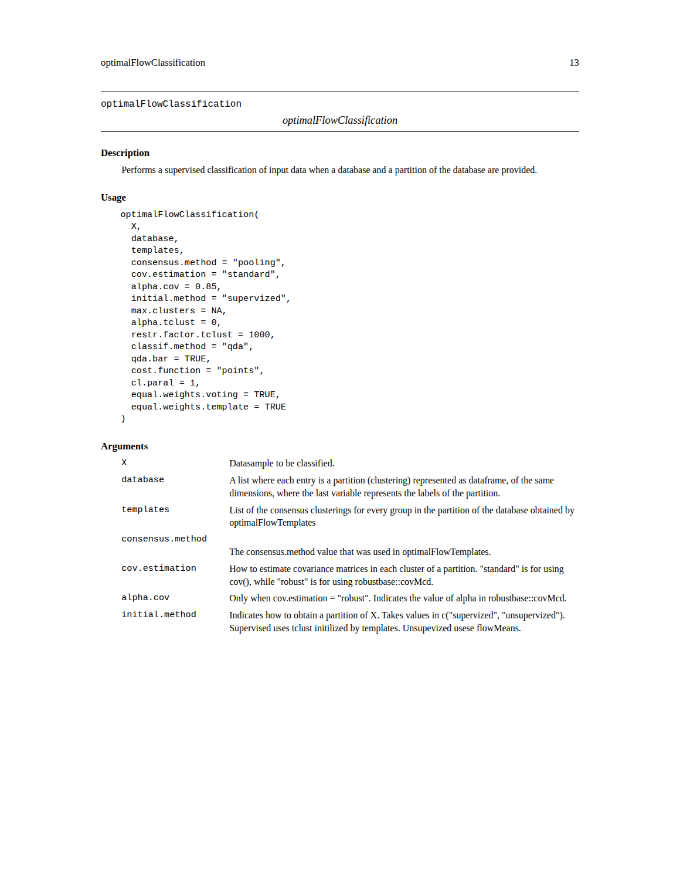optimalFlowClassification 13
optimalFlowClassification
optimalFlowClassification
Description
Performs a supervised classification of input data when a database and a partition of the database are provided.
Usage
optimalFlowClassification(
  X,
  database,
  templates,
  consensus.method = "pooling",
  cov.estimation = "standard",
  alpha.cov = 0.85,
  initial.method = "supervized",
  max.clusters = NA,
  alpha.tclust = 0,
  restr.factor.tclust = 1000,
  classif.method = "qda",
  qda.bar = TRUE,
  cost.function = "points",
  cl.paral = 1,
  equal.weights.voting = TRUE,
  equal.weights.template = TRUE
)
Arguments
X
Datasample to be classified.
database
A list where each entry is a partition (clustering) represented as dataframe, of the same dimensions, where the last variable represents the labels of the partition.
templates
List of the consensus clusterings for every group in the partition of the database obtained by optimalFlowTemplates
consensus.method
The consensus.method value that was used in optimalFlowTemplates.
cov.estimation
How to estimate covariance matrices in each cluster of a partition. "standard" is for using cov(), while "robust" is for using robustbase::covMcd.
alpha.cov
Only when cov.estimation = "robust". Indicates the value of alpha in robustbase::covMcd.
initial.method
Indicates how to obtain a partition of X. Takes values in c("supervized", "unsupervized"). Supervised uses tclust initilized by templates. Unsupevized usese flowMeans.